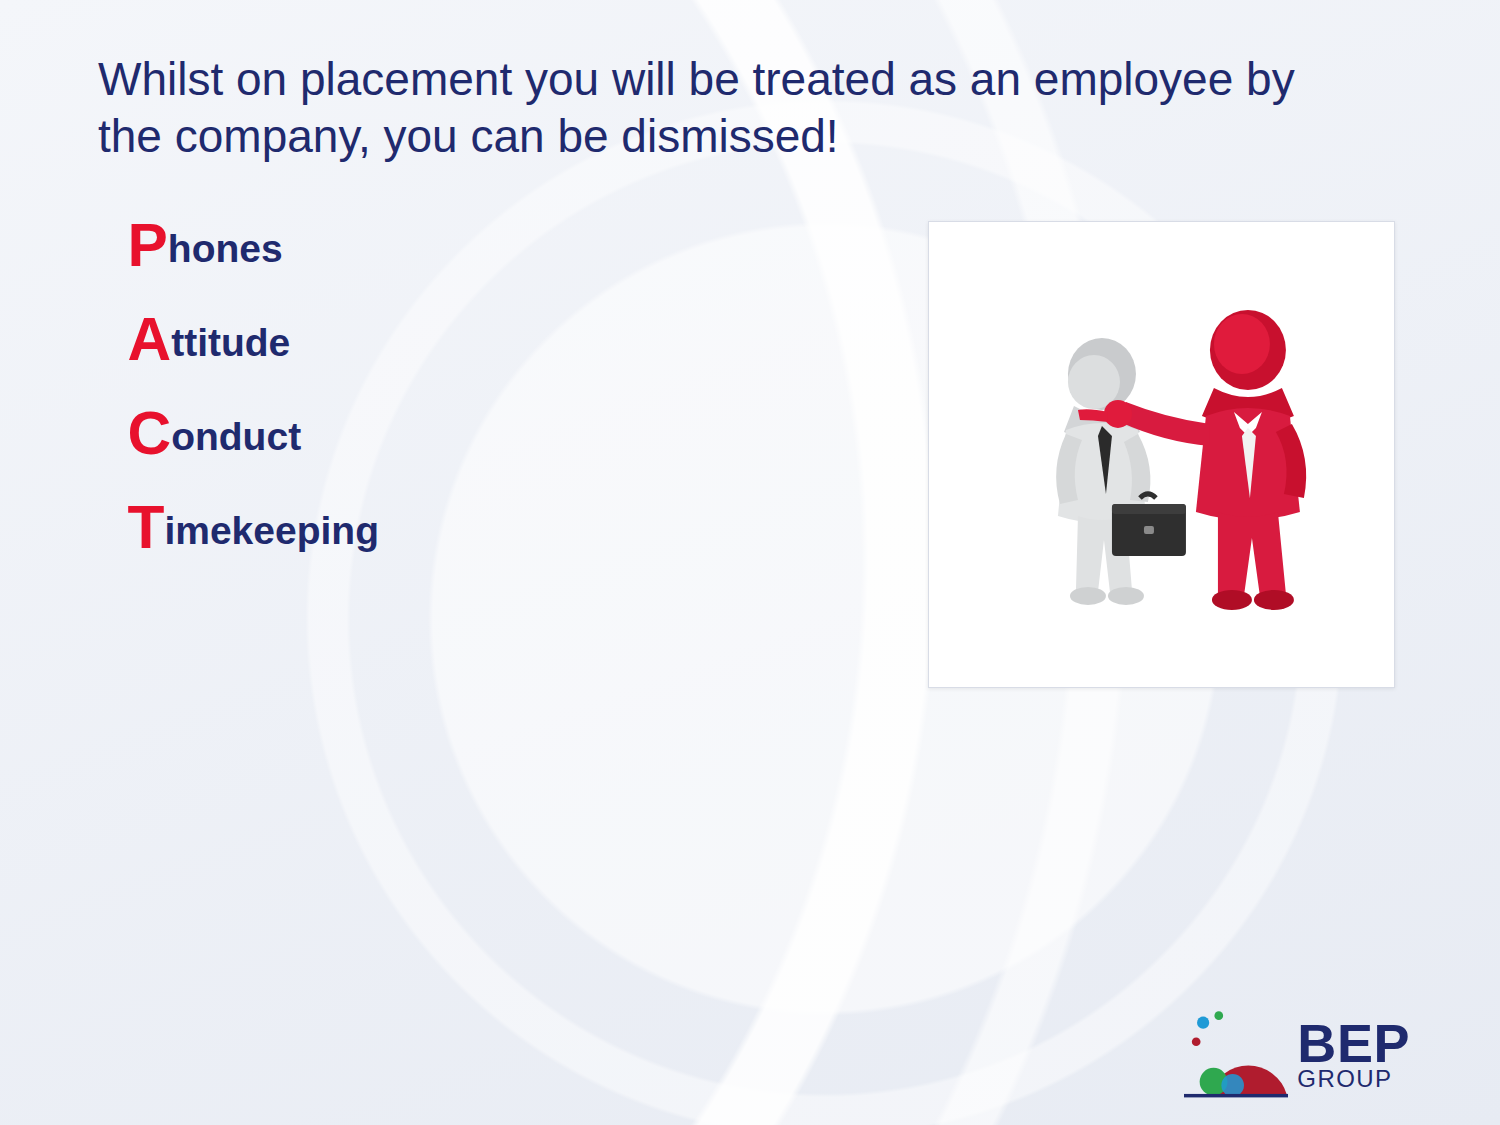Whilst on placement you will be treated as an employee by the company, you can be dismissed!
Phones
Attitude
Conduct
Timekeeping
Dismissal illustration A grey 3D figure with a briefcase and lowered head stands beside a red 3D figure in a suit pointing away, indicating dismissal.
BEP GROUP